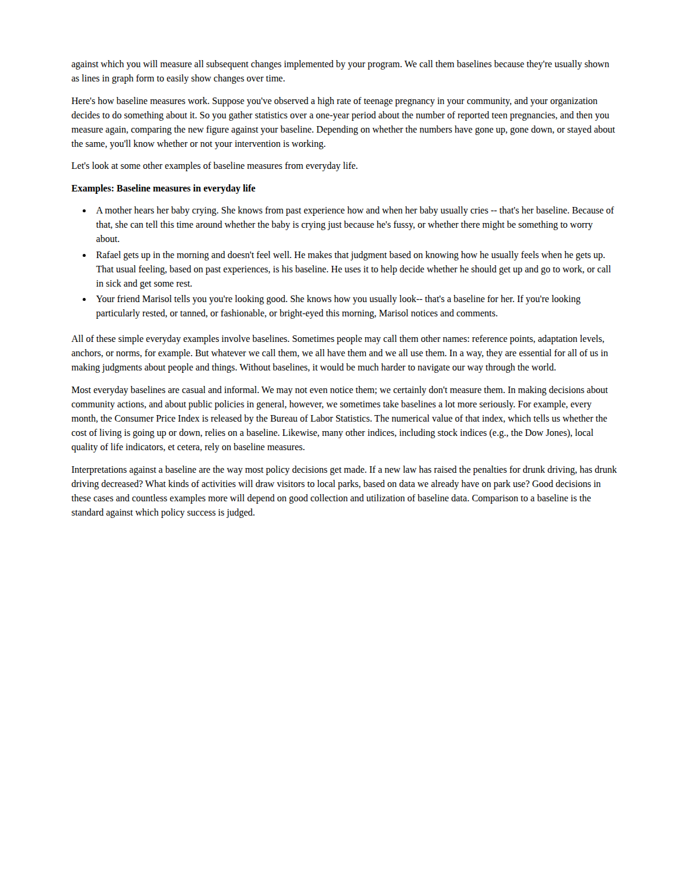against which you will measure all subsequent changes implemented by your program. We call them baselines because they're usually shown as lines in graph form to easily show changes over time.
Here's how baseline measures work. Suppose you've observed a high rate of teenage pregnancy in your community, and your organization decides to do something about it. So you gather statistics over a one-year period about the number of reported teen pregnancies, and then you measure again, comparing the new figure against your baseline. Depending on whether the numbers have gone up, gone down, or stayed about the same, you'll know whether or not your intervention is working.
Let's look at some other examples of baseline measures from everyday life.
Examples: Baseline measures in everyday life
A mother hears her baby crying. She knows from past experience how and when her baby usually cries -- that's her baseline. Because of that, she can tell this time around whether the baby is crying just because he's fussy, or whether there might be something to worry about.
Rafael gets up in the morning and doesn't feel well. He makes that judgment based on knowing how he usually feels when he gets up. That usual feeling, based on past experiences, is his baseline. He uses it to help decide whether he should get up and go to work, or call in sick and get some rest.
Your friend Marisol tells you you're looking good. She knows how you usually look-- that's a baseline for her. If you're looking particularly rested, or tanned, or fashionable, or bright-eyed this morning, Marisol notices and comments.
All of these simple everyday examples involve baselines. Sometimes people may call them other names: reference points, adaptation levels, anchors, or norms, for example. But whatever we call them, we all have them and we all use them. In a way, they are essential for all of us in making judgments about people and things. Without baselines, it would be much harder to navigate our way through the world.
Most everyday baselines are casual and informal. We may not even notice them; we certainly don't measure them. In making decisions about community actions, and about public policies in general, however, we sometimes take baselines a lot more seriously. For example, every month, the Consumer Price Index is released by the Bureau of Labor Statistics. The numerical value of that index, which tells us whether the cost of living is going up or down, relies on a baseline. Likewise, many other indices, including stock indices (e.g., the Dow Jones), local quality of life indicators, et cetera, rely on baseline measures.
Interpretations against a baseline are the way most policy decisions get made. If a new law has raised the penalties for drunk driving, has drunk driving decreased? What kinds of activities will draw visitors to local parks, based on data we already have on park use? Good decisions in these cases and countless examples more will depend on good collection and utilization of baseline data. Comparison to a baseline is the standard against which policy success is judged.